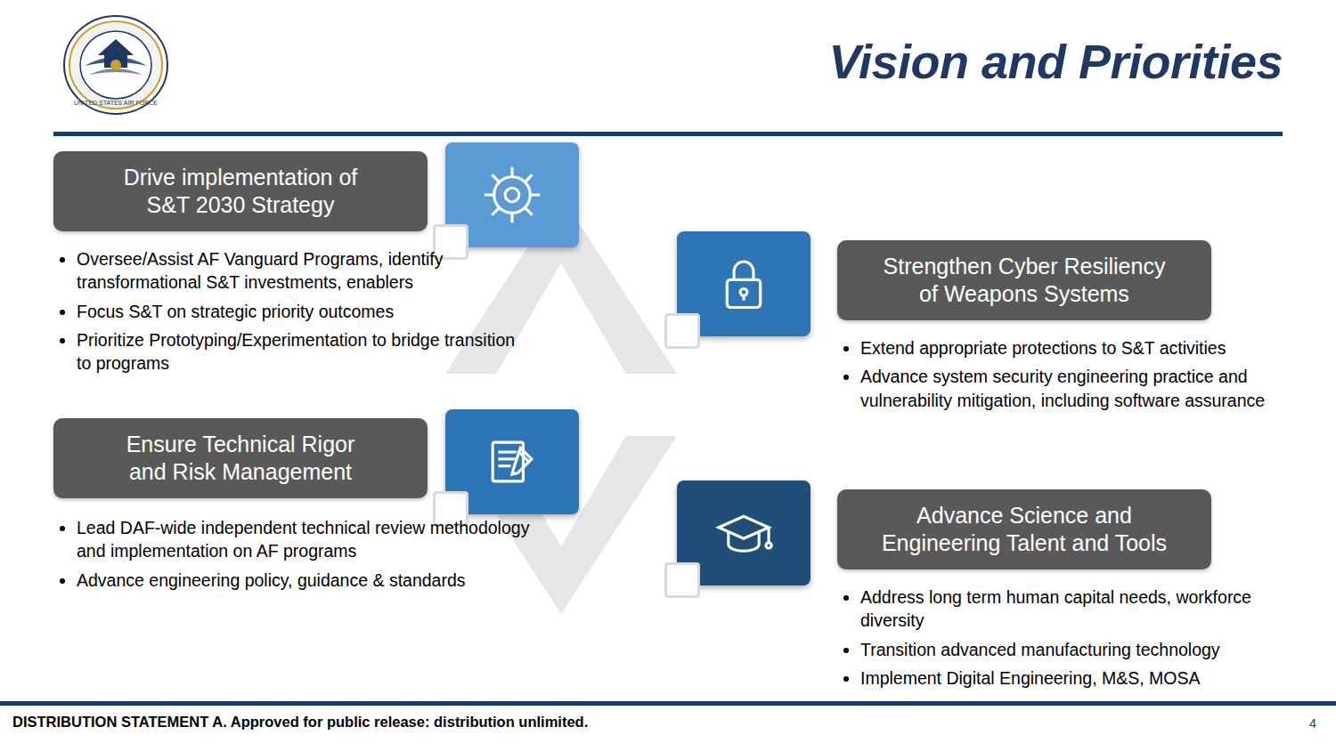UNITED STATES AIR FORCE
Vision and Priorities
Drive implementation of
S&T 2030 Strategy
Oversee/Assist AF Vanguard Programs, identify transformational S&T investments, enablers
Focus S&T on strategic priority outcomes
Prioritize Prototyping/Experimentation to bridge transition to programs
Strengthen Cyber Resiliency
of Weapons Systems
Extend appropriate protections to S&T activities
Advance system security engineering practice and vulnerability mitigation, including software assurance
Ensure Technical Rigor
and Risk Management
Lead DAF-wide independent technical review methodology and implementation on AF programs
Advance engineering policy, guidance & standards
Advance Science and
Engineering Talent and Tools
Address long term human capital needs, workforce diversity
Transition advanced manufacturing technology
Implement Digital Engineering, M&S, MOSA
DISTRIBUTION STATEMENT A. Approved for public release: distribution unlimited.
4